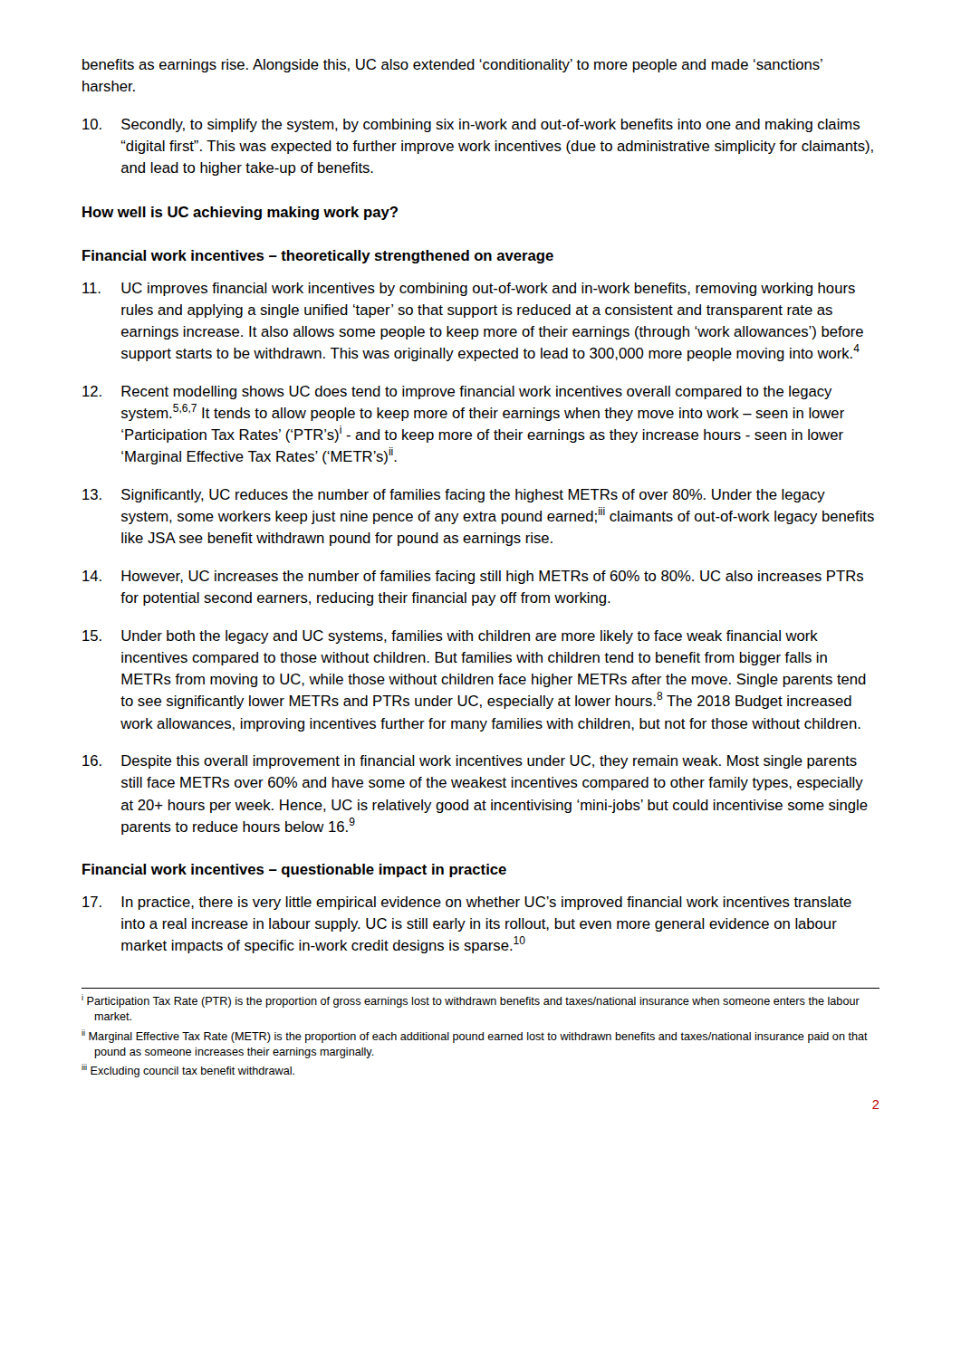benefits as earnings rise. Alongside this, UC also extended ‘conditionality’ to more people and made ‘sanctions’ harsher.
10. Secondly, to simplify the system, by combining six in-work and out-of-work benefits into one and making claims “digital first”. This was expected to further improve work incentives (due to administrative simplicity for claimants), and lead to higher take-up of benefits.
How well is UC achieving making work pay?
Financial work incentives – theoretically strengthened on average
11. UC improves financial work incentives by combining out-of-work and in-work benefits, removing working hours rules and applying a single unified ‘taper’ so that support is reduced at a consistent and transparent rate as earnings increase. It also allows some people to keep more of their earnings (through ‘work allowances’) before support starts to be withdrawn. This was originally expected to lead to 300,000 more people moving into work.4
12. Recent modelling shows UC does tend to improve financial work incentives overall compared to the legacy system.5,6,7 It tends to allow people to keep more of their earnings when they move into work – seen in lower ‘Participation Tax Rates’ (‘PTR’s)i - and to keep more of their earnings as they increase hours - seen in lower ‘Marginal Effective Tax Rates’ (‘METR’s)ii.
13. Significantly, UC reduces the number of families facing the highest METRs of over 80%. Under the legacy system, some workers keep just nine pence of any extra pound earned;iii claimants of out-of-work legacy benefits like JSA see benefit withdrawn pound for pound as earnings rise.
14. However, UC increases the number of families facing still high METRs of 60% to 80%. UC also increases PTRs for potential second earners, reducing their financial pay off from working.
15. Under both the legacy and UC systems, families with children are more likely to face weak financial work incentives compared to those without children. But families with children tend to benefit from bigger falls in METRs from moving to UC, while those without children face higher METRs after the move. Single parents tend to see significantly lower METRs and PTRs under UC, especially at lower hours.8 The 2018 Budget increased work allowances, improving incentives further for many families with children, but not for those without children.
16. Despite this overall improvement in financial work incentives under UC, they remain weak. Most single parents still face METRs over 60% and have some of the weakest incentives compared to other family types, especially at 20+ hours per week. Hence, UC is relatively good at incentivising ‘mini-jobs’ but could incentivise some single parents to reduce hours below 16.9
Financial work incentives – questionable impact in practice
17. In practice, there is very little empirical evidence on whether UC’s improved financial work incentives translate into a real increase in labour supply. UC is still early in its rollout, but even more general evidence on labour market impacts of specific in-work credit designs is sparse.10
i Participation Tax Rate (PTR) is the proportion of gross earnings lost to withdrawn benefits and taxes/national insurance when someone enters the labour market.
ii Marginal Effective Tax Rate (METR) is the proportion of each additional pound earned lost to withdrawn benefits and taxes/national insurance paid on that pound as someone increases their earnings marginally.
iii Excluding council tax benefit withdrawal.
2